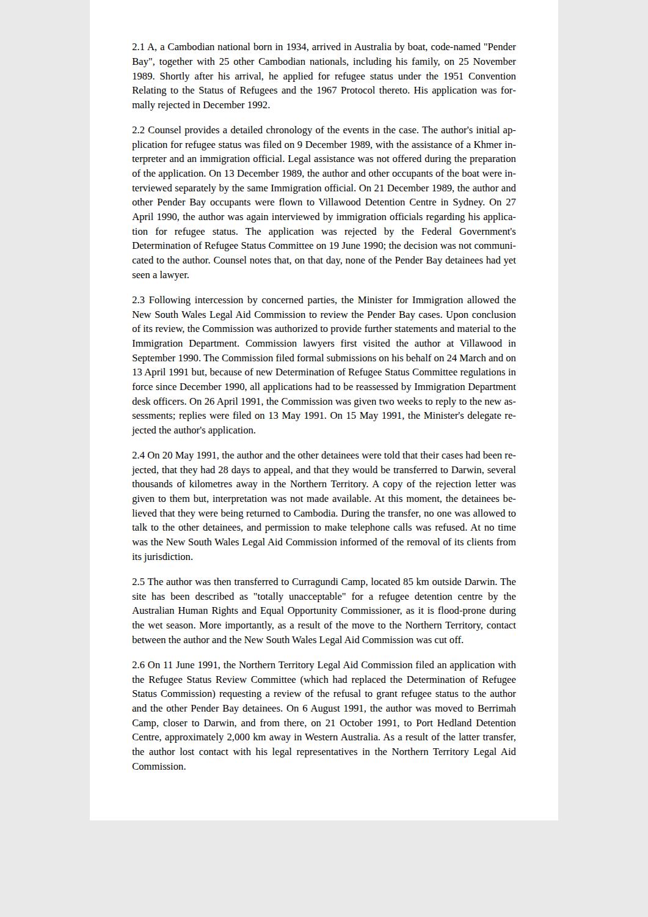2.1 A, a Cambodian national born in 1934, arrived in Australia by boat, code-named "Pender Bay", together with 25 other Cambodian nationals, including his family, on 25 November 1989. Shortly after his arrival, he applied for refugee status under the 1951 Convention Relating to the Status of Refugees and the 1967 Protocol thereto. His application was formally rejected in December 1992.
2.2 Counsel provides a detailed chronology of the events in the case. The author's initial application for refugee status was filed on 9 December 1989, with the assistance of a Khmer interpreter and an immigration official. Legal assistance was not offered during the preparation of the application. On 13 December 1989, the author and other occupants of the boat were interviewed separately by the same Immigration official. On 21 December 1989, the author and other Pender Bay occupants were flown to Villawood Detention Centre in Sydney. On 27 April 1990, the author was again interviewed by immigration officials regarding his application for refugee status. The application was rejected by the Federal Government's Determination of Refugee Status Committee on 19 June 1990; the decision was not communicated to the author. Counsel notes that, on that day, none of the Pender Bay detainees had yet seen a lawyer.
2.3 Following intercession by concerned parties, the Minister for Immigration allowed the New South Wales Legal Aid Commission to review the Pender Bay cases. Upon conclusion of its review, the Commission was authorized to provide further statements and material to the Immigration Department. Commission lawyers first visited the author at Villawood in September 1990. The Commission filed formal submissions on his behalf on 24 March and on 13 April 1991 but, because of new Determination of Refugee Status Committee regulations in force since December 1990, all applications had to be reassessed by Immigration Department desk officers. On 26 April 1991, the Commission was given two weeks to reply to the new assessments; replies were filed on 13 May 1991. On 15 May 1991, the Minister's delegate rejected the author's application.
2.4 On 20 May 1991, the author and the other detainees were told that their cases had been rejected, that they had 28 days to appeal, and that they would be transferred to Darwin, several thousands of kilometres away in the Northern Territory. A copy of the rejection letter was given to them but, interpretation was not made available. At this moment, the detainees believed that they were being returned to Cambodia. During the transfer, no one was allowed to talk to the other detainees, and permission to make telephone calls was refused. At no time was the New South Wales Legal Aid Commission informed of the removal of its clients from its jurisdiction.
2.5 The author was then transferred to Curragundi Camp, located 85 km outside Darwin. The site has been described as "totally unacceptable" for a refugee detention centre by the Australian Human Rights and Equal Opportunity Commissioner, as it is flood-prone during the wet season. More importantly, as a result of the move to the Northern Territory, contact between the author and the New South Wales Legal Aid Commission was cut off.
2.6 On 11 June 1991, the Northern Territory Legal Aid Commission filed an application with the Refugee Status Review Committee (which had replaced the Determination of Refugee Status Commission) requesting a review of the refusal to grant refugee status to the author and the other Pender Bay detainees. On 6 August 1991, the author was moved to Berrimah Camp, closer to Darwin, and from there, on 21 October 1991, to Port Hedland Detention Centre, approximately 2,000 km away in Western Australia. As a result of the latter transfer, the author lost contact with his legal representatives in the Northern Territory Legal Aid Commission.